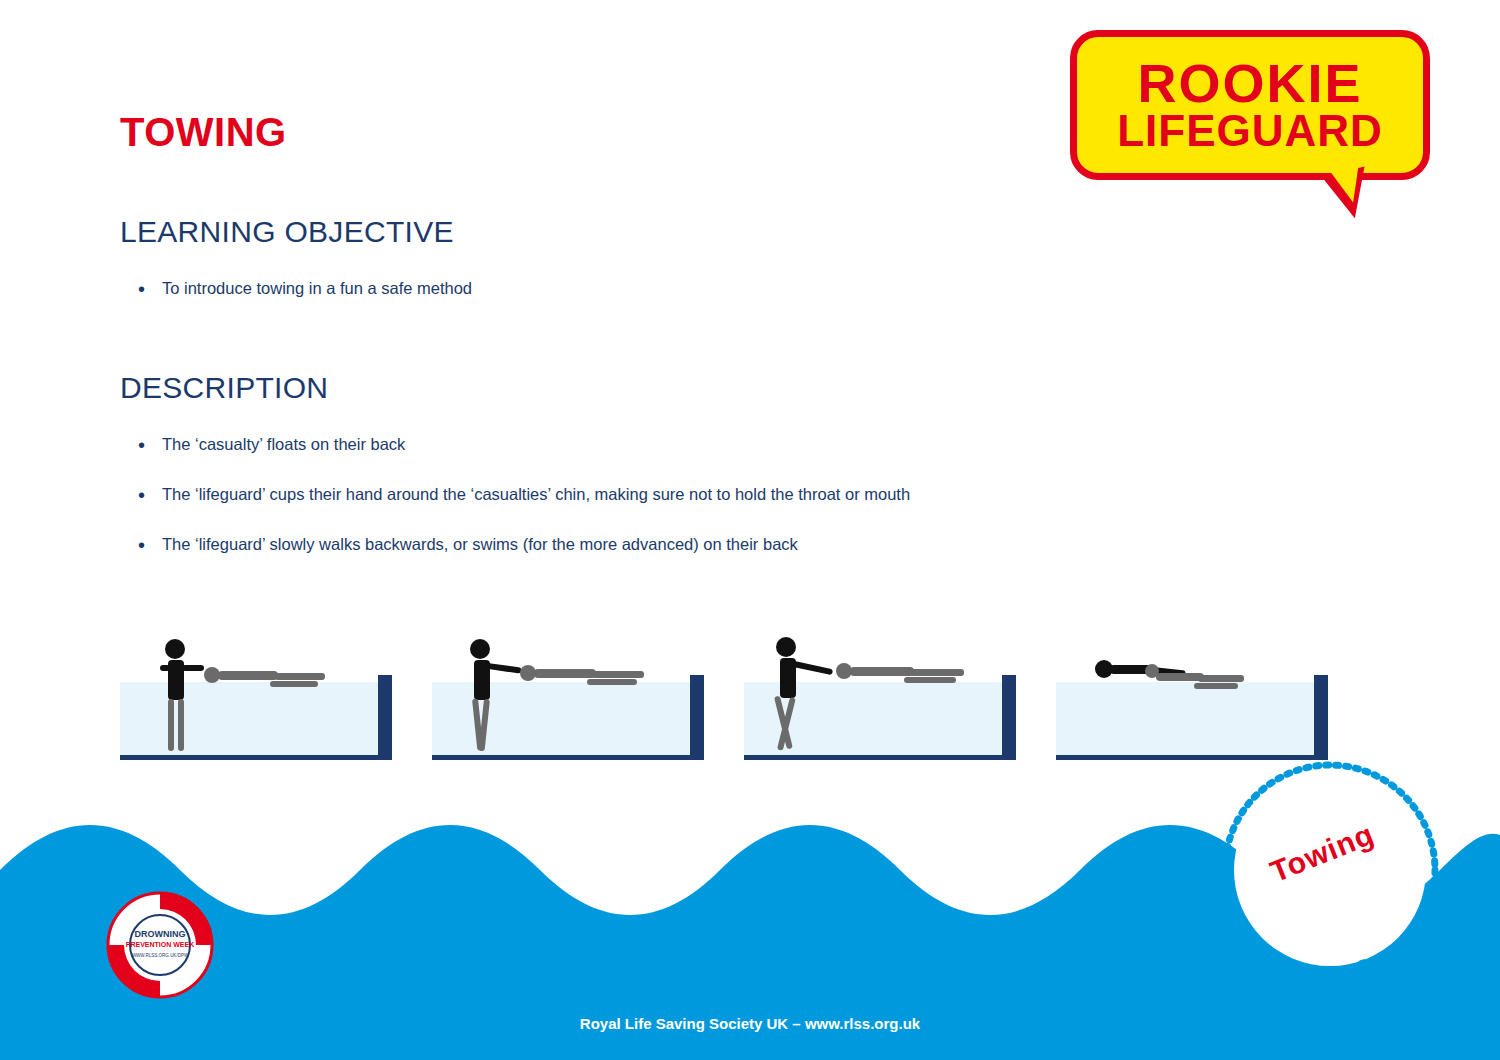Rookie Lifeguard
TOWING
LEARNING OBJECTIVE
To introduce towing in a fun a safe method
DESCRIPTION
The ‘casualty’ floats on their back
The ‘lifeguard’ cups their hand around the ‘casualties’ chin, making sure not to hold the throat or mouth
The ‘lifeguard’ slowly walks backwards, or swims (for the more advanced) on their back
DROWNING PREVENTION WEEK WWW.RLSS.ORG.UK/DPW
Towing
Royal Life Saving Society UK – www.rlss.org.uk